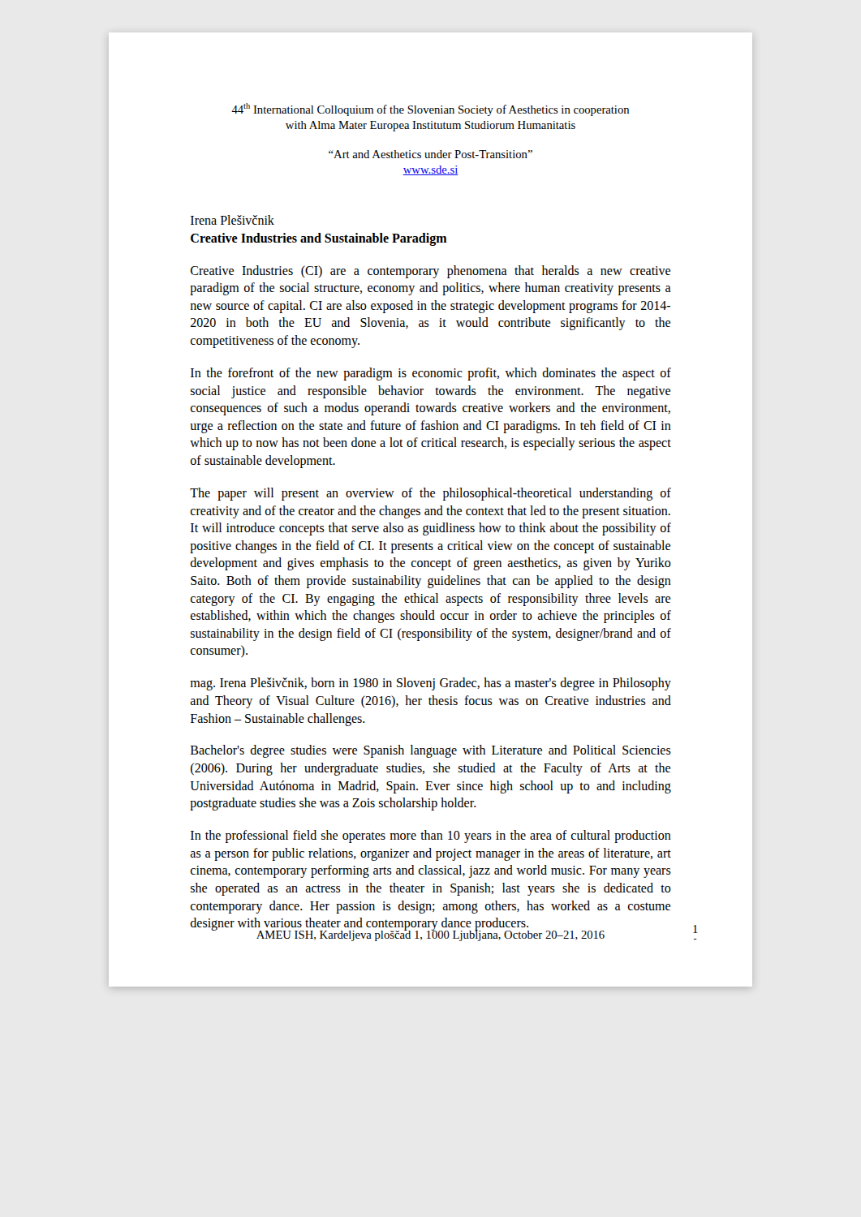44th International Colloquium of the Slovenian Society of Aesthetics in cooperation
with Alma Mater Europea Institutum Studiorum Humanitatis
“Art and Aesthetics under Post-Transition”
www.sde.si
Irena Plešivčnik
Creative Industries and Sustainable Paradigm
Creative Industries (CI) are a contemporary phenomena that heralds a new creative paradigm of the social structure, economy and politics, where human creativity presents a new source of capital. CI are also exposed in the strategic development programs for 2014-2020 in both the EU and Slovenia, as it would contribute significantly to the competitiveness of the economy.
In the forefront of the new paradigm is economic profit, which dominates the aspect of social justice and responsible behavior towards the environment. The negative consequences of such a modus operandi towards creative workers and the environment, urge a reflection on the state and future of fashion and CI paradigms. In teh field of CI in which up to now has not been done a lot of critical research, is especially serious the aspect of sustainable development.
The paper will present an overview of the philosophical-theoretical understanding of creativity and of the creator and the changes and the context that led to the present situation. It will introduce concepts that serve also as guidliness how to think about the possibility of positive changes in the field of CI. It presents a critical view on the concept of sustainable development and gives emphasis to the concept of green aesthetics, as given by Yuriko Saito. Both of them provide sustainability guidelines that can be applied to the design category of the CI. By engaging the ethical aspects of responsibility three levels are established, within which the changes should occur in order to achieve the principles of sustainability in the design field of CI (responsibility of the system, designer/brand and of consumer).
mag. Irena Plešivčnik, born in 1980 in Slovenj Gradec, has a master's degree in Philosophy and Theory of Visual Culture (2016), her thesis focus was on Creative industries and Fashion – Sustainable challenges.
Bachelor's degree studies were Spanish language with Literature and Political Sciencies (2006). During her undergraduate studies, she studied at the Faculty of Arts at the Universidad Autónoma in Madrid, Spain. Ever since high school up to and including postgraduate studies she was a Zois scholarship holder.
In the professional field she operates more than 10 years in the area of cultural production as a person for public relations, organizer and project manager in the areas of literature, art cinema, contemporary performing arts and classical, jazz and world music. For many years she operated as an actress in the theater in Spanish; last years she is dedicated to contemporary dance. Her passion is design; among others, has worked as a costume designer with various theater and contemporary dance producers.
AMEU ISH, Kardeljeva ploščad 1, 1000 Ljubljana, October 20–21, 2016
1 -